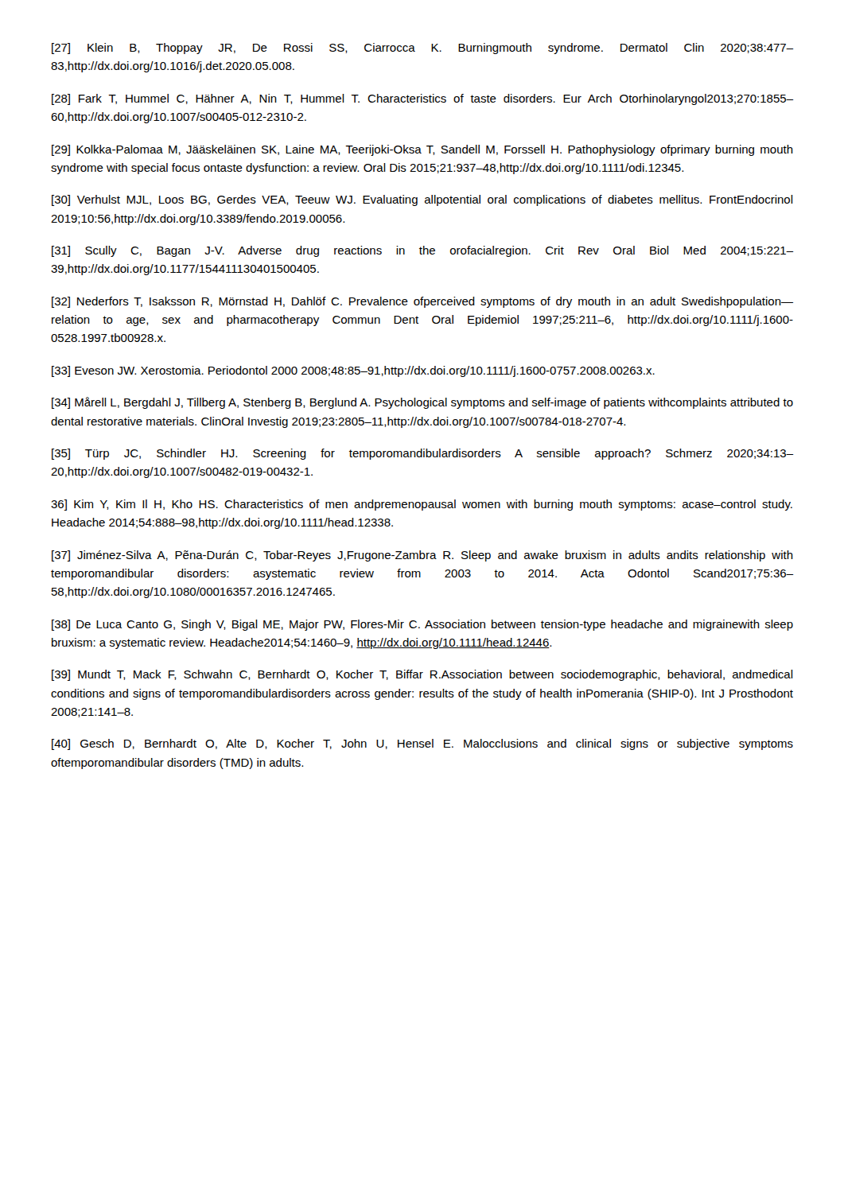[27] Klein B, Thoppay JR, De Rossi SS, Ciarrocca K. Burningmouth syndrome. Dermatol Clin 2020;38:477–83,http://dx.doi.org/10.1016/j.det.2020.05.008.
[28] Fark T, Hummel C, Hähner A, Nin T, Hummel T. Characteristics of taste disorders. Eur Arch Otorhinolaryngol2013;270:1855–60,http://dx.doi.org/10.1007/s00405-012-2310-2.
[29] Kolkka-Palomaa M, Jääskeläinen SK, Laine MA, Teerijoki-Oksa T, Sandell M, Forssell H. Pathophysiology ofprimary burning mouth syndrome with special focus ontaste dysfunction: a review. Oral Dis 2015;21:937–48,http://dx.doi.org/10.1111/odi.12345.
[30] Verhulst MJL, Loos BG, Gerdes VEA, Teeuw WJ. Evaluating allpotential oral complications of diabetes mellitus. FrontEndocrinol 2019;10:56,http://dx.doi.org/10.3389/fendo.2019.00056.
[31] Scully C, Bagan J-V. Adverse drug reactions in the orofacialregion. Crit Rev Oral Biol Med 2004;15:221–39,http://dx.doi.org/10.1177/154411130401500405.
[32] Nederfors T, Isaksson R, Mörnstad H, Dahlöf C. Prevalence ofperceived symptoms of dry mouth in an adult Swedishpopulation—relation to age, sex and pharmacotherapy Commun Dent Oral Epidemiol 1997;25:211–6, http://dx.doi.org/10.1111/j.1600-0528.1997.tb00928.x.
[33] Eveson JW. Xerostomia. Periodontol 2000 2008;48:85–91,http://dx.doi.org/10.1111/j.1600-0757.2008.00263.x.
[34] Mårell L, Bergdahl J, Tillberg A, Stenberg B, Berglund A. Psychological symptoms and self-image of patients withcomplaints attributed to dental restorative materials. ClinOral Investig 2019;23:2805–11,http://dx.doi.org/10.1007/s00784-018-2707-4.
[35] Türp JC, Schindler HJ. Screening for temporomandibulardisorders A sensible approach? Schmerz 2020;34:13–20,http://dx.doi.org/10.1007/s00482-019-00432-1.
36] Kim Y, Kim Il H, Kho HS. Characteristics of men andpremenopausal women with burning mouth symptoms: acase–control study. Headache 2014;54:888–98,http://dx.doi.org/10.1111/head.12338.
[37] Jiménez-Silva A, Pẽna-Durán C, Tobar-Reyes J,Frugone-Zambra R. Sleep and awake bruxism in adults andits relationship with temporomandibular disorders: asystematic review from 2003 to 2014. Acta Odontol Scand2017;75:36–58,http://dx.doi.org/10.1080/00016357.2016.1247465.
[38] De Luca Canto G, Singh V, Bigal ME, Major PW, Flores-Mir C. Association between tension-type headache and migrainewith sleep bruxism: a systematic review. Headache2014;54:1460–9, http://dx.doi.org/10.1111/head.12446.
[39] Mundt T, Mack F, Schwahn C, Bernhardt O, Kocher T, Biffar R.Association between sociodemographic, behavioral, andmedical conditions and signs of temporomandibulardisorders across gender: results of the study of health inPomerania (SHIP-0). Int J Prosthodont 2008;21:141–8.
[40] Gesch D, Bernhardt O, Alte D, Kocher T, John U, Hensel E. Malocclusions and clinical signs or subjective symptoms oftemporomandibular disorders (TMD) in adults.